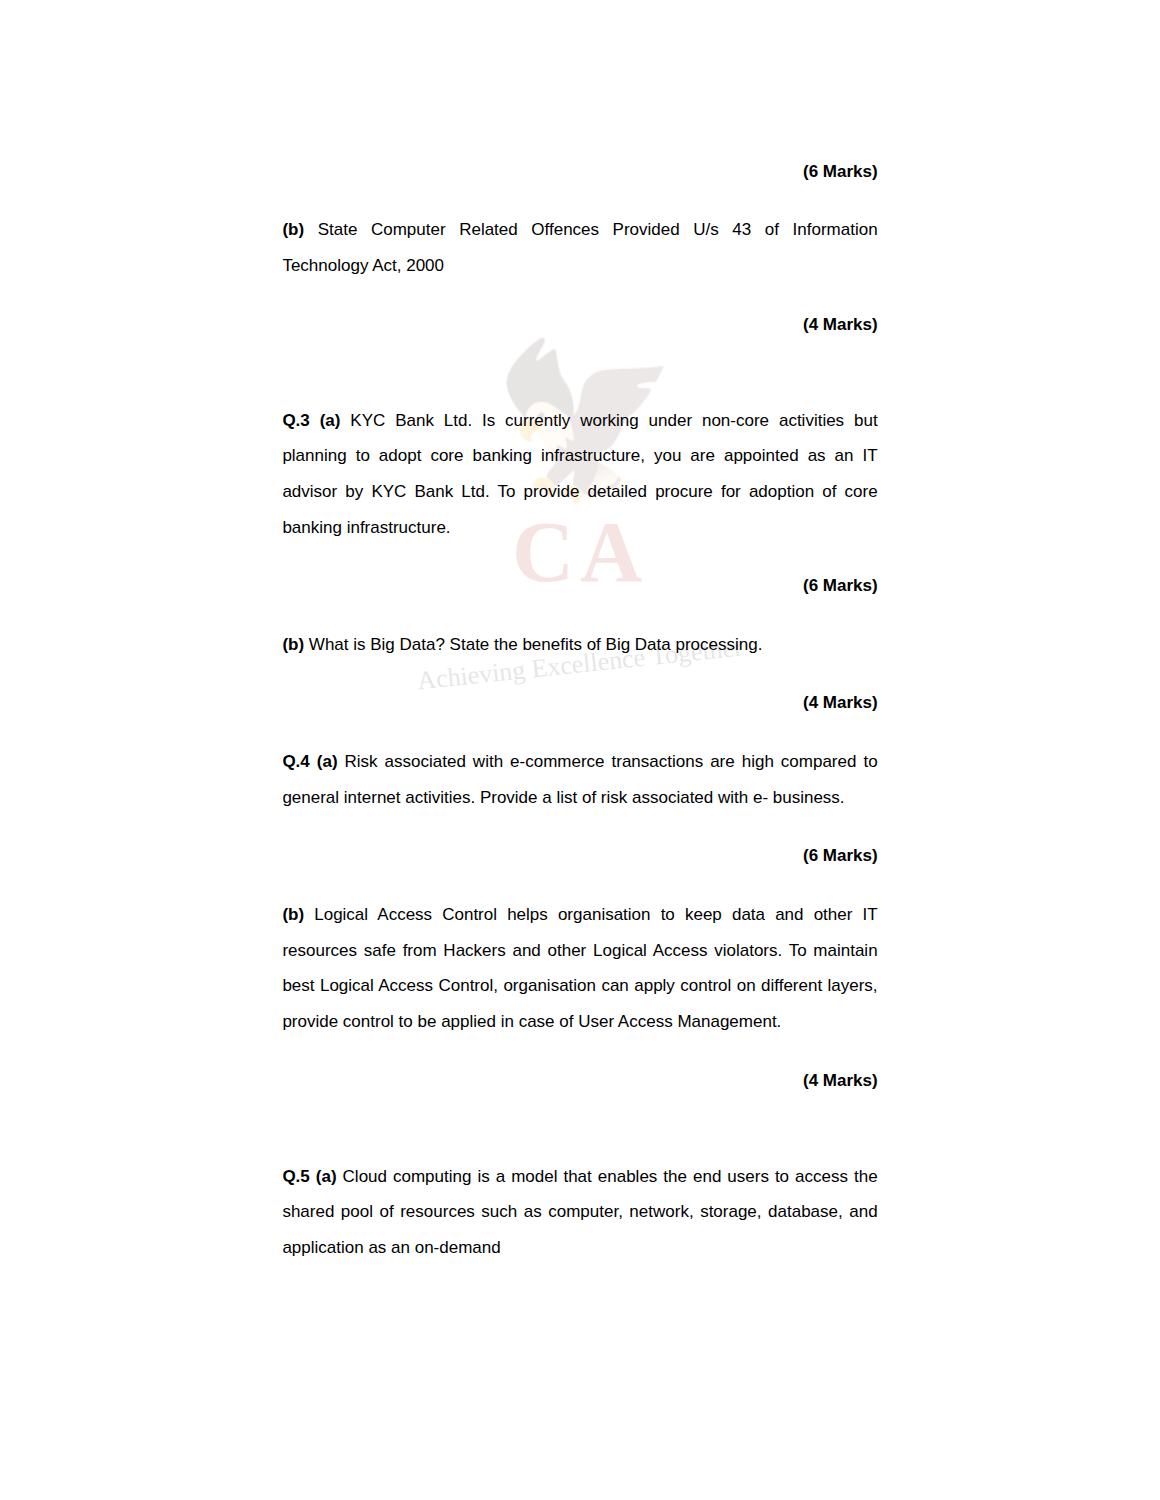🦅
CA
Achieving Excellence Together
(6 Marks)
(b) State Computer Related Offences Provided U/s 43 of Information Technology Act, 2000
(4 Marks)
Q.3 (a) KYC Bank Ltd. Is currently working under non-core activities but planning to adopt core banking infrastructure, you are appointed as an IT advisor by KYC Bank Ltd. To provide detailed procure for adoption of core banking infrastructure.
(6 Marks)
(b) What is Big Data? State the benefits of Big Data processing.
(4 Marks)
Q.4 (a) Risk associated with e-commerce transactions are high compared to general internet activities. Provide a list of risk associated with e- business.
(6 Marks)
(b) Logical Access Control helps organisation to keep data and other IT resources safe from Hackers and other Logical Access violators. To maintain best Logical Access Control, organisation can apply control on different layers, provide control to be applied in case of User Access Management.
(4 Marks)
Q.5 (a) Cloud computing is a model that enables the end users to access the shared pool of resources such as computer, network, storage, database, and application as an on-demand